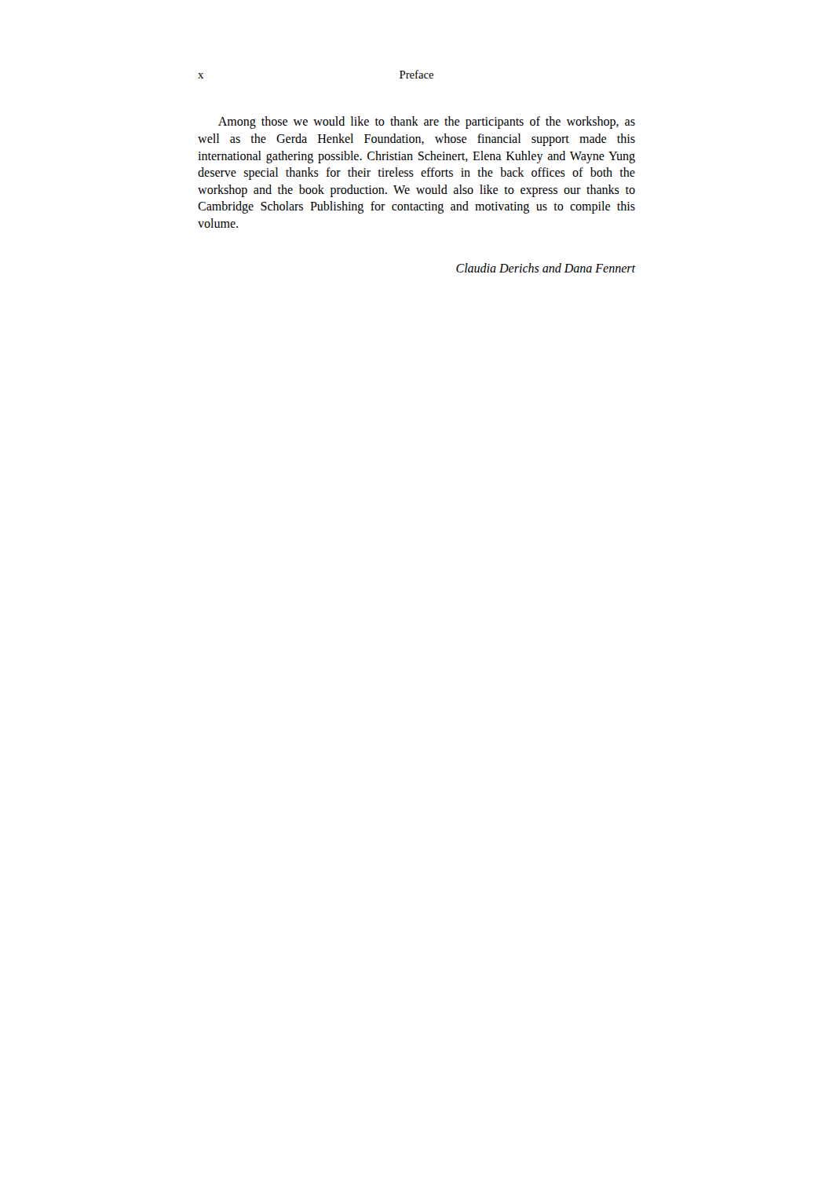x Preface
Among those we would like to thank are the participants of the workshop, as well as the Gerda Henkel Foundation, whose financial support made this international gathering possible. Christian Scheinert, Elena Kuhley and Wayne Yung deserve special thanks for their tireless efforts in the back offices of both the workshop and the book production. We would also like to express our thanks to Cambridge Scholars Publishing for contacting and motivating us to compile this volume.
Claudia Derichs and Dana Fennert